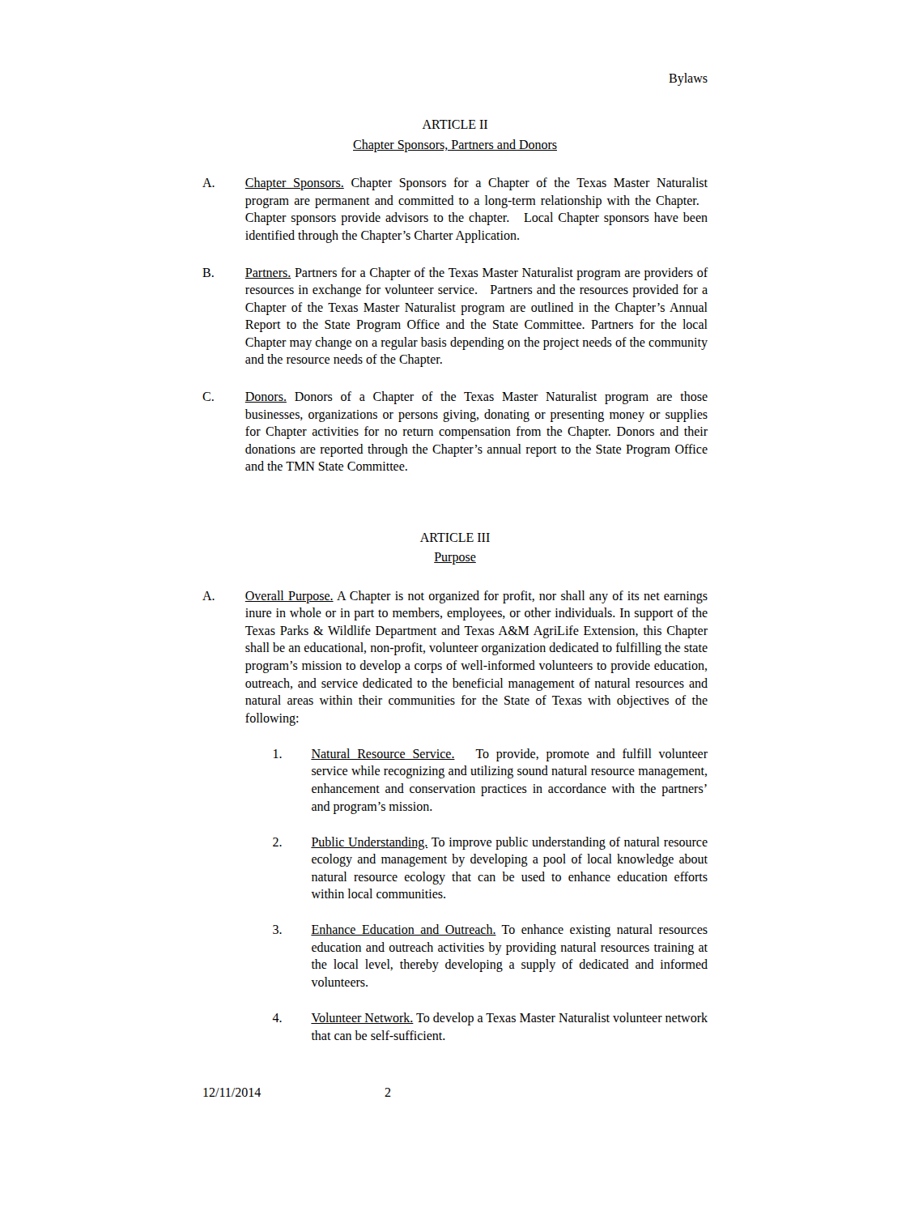Bylaws
ARTICLE II
Chapter Sponsors, Partners and Donors
A.
Chapter Sponsors. Chapter Sponsors for a Chapter of the Texas Master Naturalist program are permanent and committed to a long-term relationship with the Chapter. Chapter sponsors provide advisors to the chapter. Local Chapter sponsors have been identified through the Chapter’s Charter Application.
B.
Partners. Partners for a Chapter of the Texas Master Naturalist program are providers of resources in exchange for volunteer service. Partners and the resources provided for a Chapter of the Texas Master Naturalist program are outlined in the Chapter’s Annual Report to the State Program Office and the State Committee. Partners for the local Chapter may change on a regular basis depending on the project needs of the community and the resource needs of the Chapter.
C.
Donors. Donors of a Chapter of the Texas Master Naturalist program are those businesses, organizations or persons giving, donating or presenting money or supplies for Chapter activities for no return compensation from the Chapter. Donors and their donations are reported through the Chapter’s annual report to the State Program Office and the TMN State Committee.
ARTICLE III
Purpose
A.
Overall Purpose. A Chapter is not organized for profit, nor shall any of its net earnings inure in whole or in part to members, employees, or other individuals. In support of the Texas Parks & Wildlife Department and Texas A&M AgriLife Extension, this Chapter shall be an educational, non-profit, volunteer organization dedicated to fulfilling the state program’s mission to develop a corps of well-informed volunteers to provide education, outreach, and service dedicated to the beneficial management of natural resources and natural areas within their communities for the State of Texas with objectives of the following:
1.
Natural Resource Service. To provide, promote and fulfill volunteer service while recognizing and utilizing sound natural resource management, enhancement and conservation practices in accordance with the partners’ and program’s mission.
2.
Public Understanding. To improve public understanding of natural resource ecology and management by developing a pool of local knowledge about natural resource ecology that can be used to enhance education efforts within local communities.
3.
Enhance Education and Outreach. To enhance existing natural resources education and outreach activities by providing natural resources training at the local level, thereby developing a supply of dedicated and informed volunteers.
4.
Volunteer Network. To develop a Texas Master Naturalist volunteer network that can be self-sufficient.
12/11/2014 2